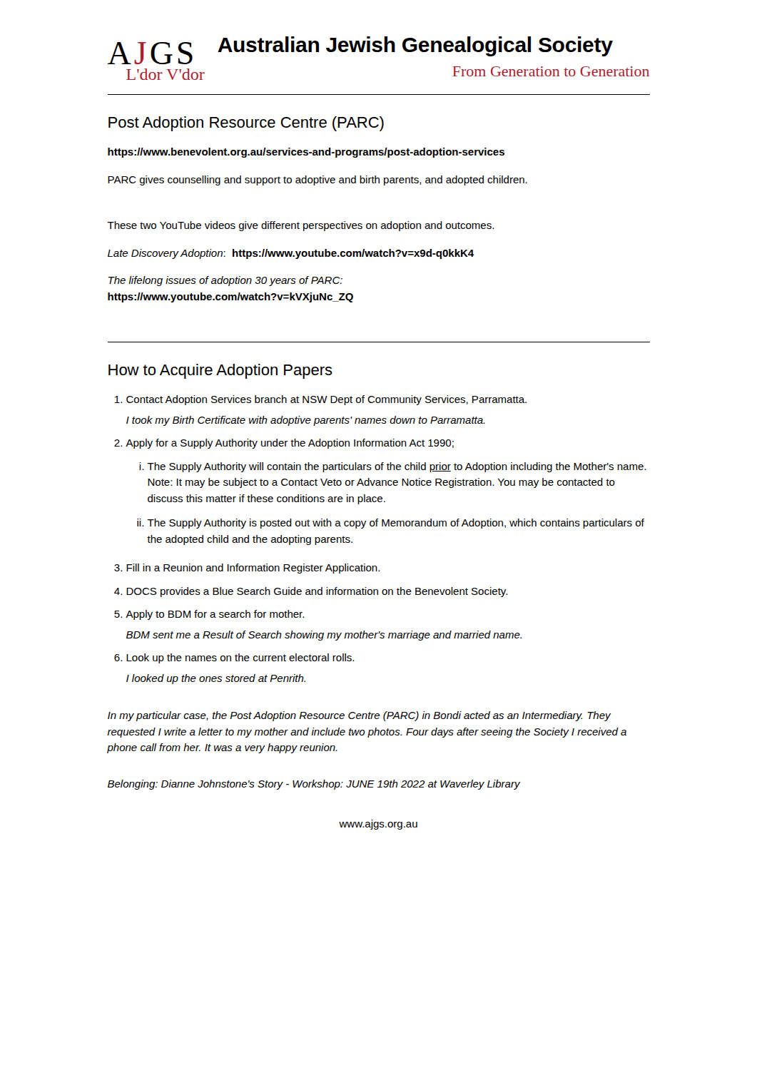AJGS
L'dor V'dor
Australian Jewish Genealogical Society
From Generation to Generation
Post Adoption Resource Centre (PARC)
https://www.benevolent.org.au/services-and-programs/post-adoption-services
PARC gives counselling and support to adoptive and birth parents, and adopted children.
These two YouTube videos give different perspectives on adoption and outcomes.
Late Discovery Adoption: https://www.youtube.com/watch?v=x9d-q0kkK4
The lifelong issues of adoption 30 years of PARC:
https://www.youtube.com/watch?v=kVXjuNc_ZQ
How to Acquire Adoption Papers
Contact Adoption Services branch at NSW Dept of Community Services, Parramatta.
I took my Birth Certificate with adoptive parents' names down to Parramatta.
Apply for a Supply Authority under the Adoption Information Act 1990;
The Supply Authority will contain the particulars of the child prior to Adoption including the Mother's name. Note: It may be subject to a Contact Veto or Advance Notice Registration. You may be contacted to discuss this matter if these conditions are in place.
The Supply Authority is posted out with a copy of Memorandum of Adoption, which contains particulars of the adopted child and the adopting parents.
Fill in a Reunion and Information Register Application.
DOCS provides a Blue Search Guide and information on the Benevolent Society.
Apply to BDM for a search for mother.
BDM sent me a Result of Search showing my mother's marriage and married name.
Look up the names on the current electoral rolls.
I looked up the ones stored at Penrith.
In my particular case, the Post Adoption Resource Centre (PARC) in Bondi acted as an Intermediary. They requested I write a letter to my mother and include two photos. Four days after seeing the Society I received a phone call from her. It was a very happy reunion.
Belonging: Dianne Johnstone's Story - Workshop: JUNE 19th 2022 at Waverley Library
www.ajgs.org.au